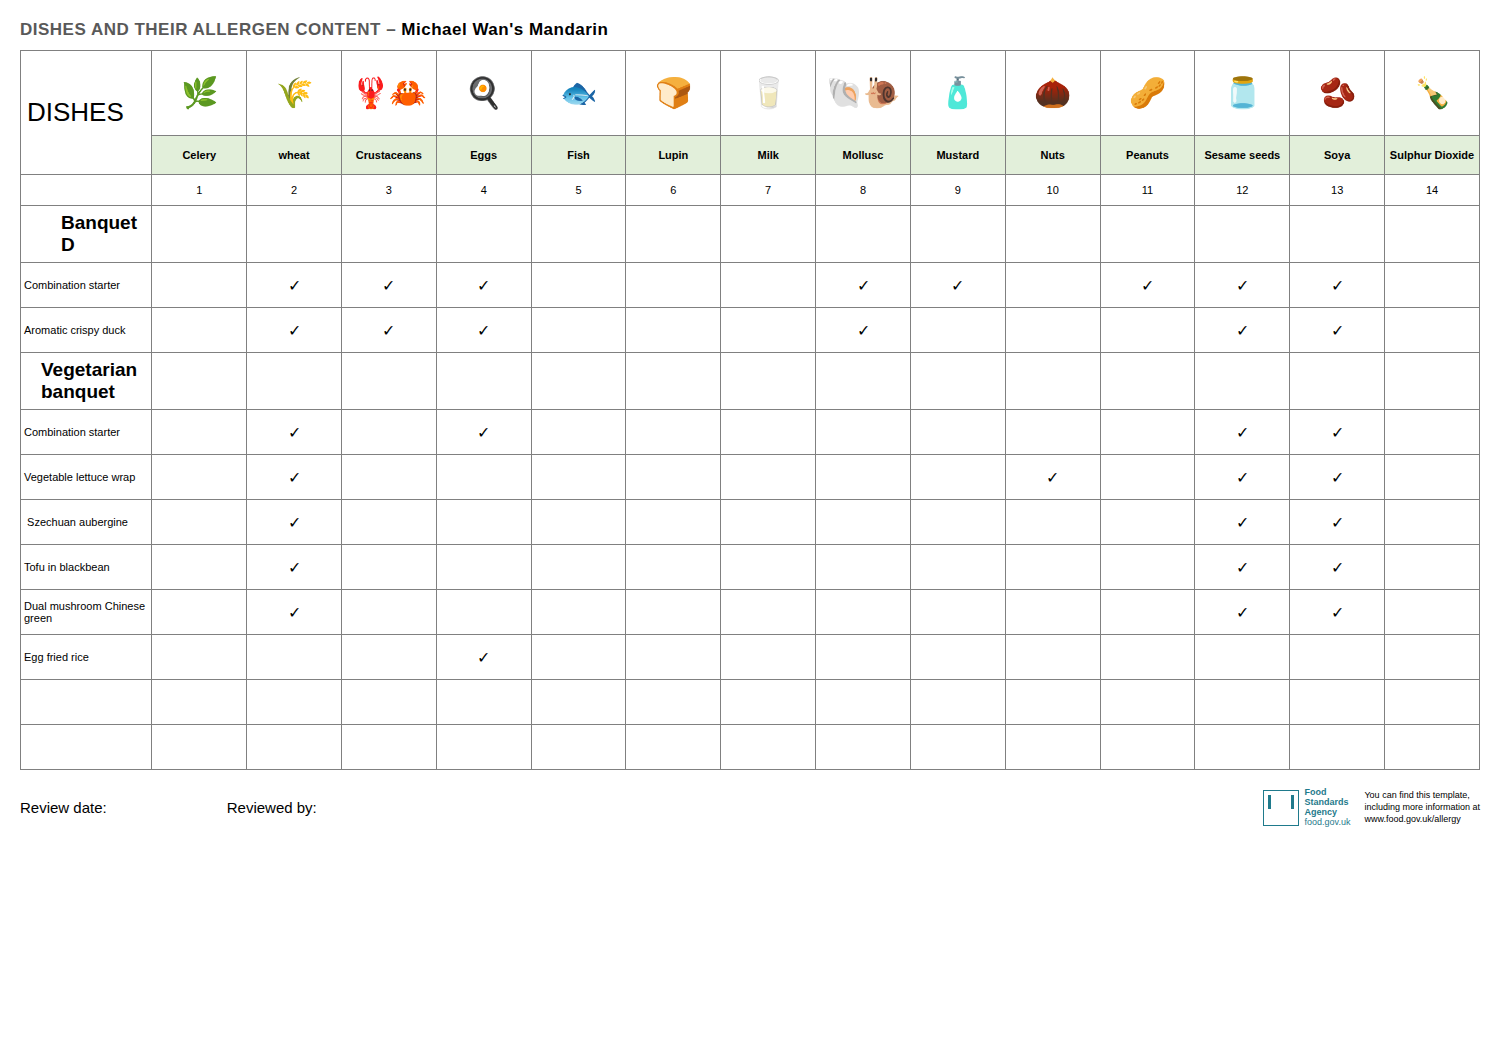DISHES AND THEIR ALLERGEN CONTENT – Michael Wan's Mandarin
| DISHES | 🌿 | 🌾 | 🦞🦀 | 🍳 | 🐟 | 🍞 | 🥛 | 🐚🐌 | 🧴 | 🌰 | 🥜 | 🫙 | 🫘 | 🍾 |
| Celery | wheat | Crustaceans | Eggs | Fish | Lupin | Milk | Mollusc | Mustard | Nuts | Peanuts | Sesame seeds | Soya | Sulphur Dioxide |
| | 1 | 2 | 3 | 4 | 5 | 6 | 7 | 8 | 9 | 10 | 11 | 12 | 13 | 14 |
| Banquet D | | | | | | | | | | | | | | |
| Combination starter | | ✓ | ✓ | ✓ | | | | ✓ | ✓ | | ✓ | ✓ | ✓ | |
| Aromatic crispy duck | | ✓ | ✓ | ✓ | | | | ✓ | | | | ✓ | ✓ | |
| Vegetarian banquet | | | | | | | | | | | | | | |
| Combination starter | | ✓ | | ✓ | | | | | | | | ✓ | ✓ | |
| Vegetable lettuce wrap | | ✓ | | | | | | | | ✓ | | ✓ | ✓ | |
| Szechuan aubergine | | ✓ | | | | | | | | | | ✓ | ✓ | |
| Tofu in blackbean | | ✓ | | | | | | | | | | ✓ | ✓ | |
| Dual mushroom Chinese green | | ✓ | | | | | | | | | | ✓ | ✓ | |
| Egg fried rice | | | | ✓ | | | | | | | | | | |
Review date:
Reviewed by:
Food
Standards
Agency
food.gov.uk
You can find this template,
including more information at
www.food.gov.uk/allergy